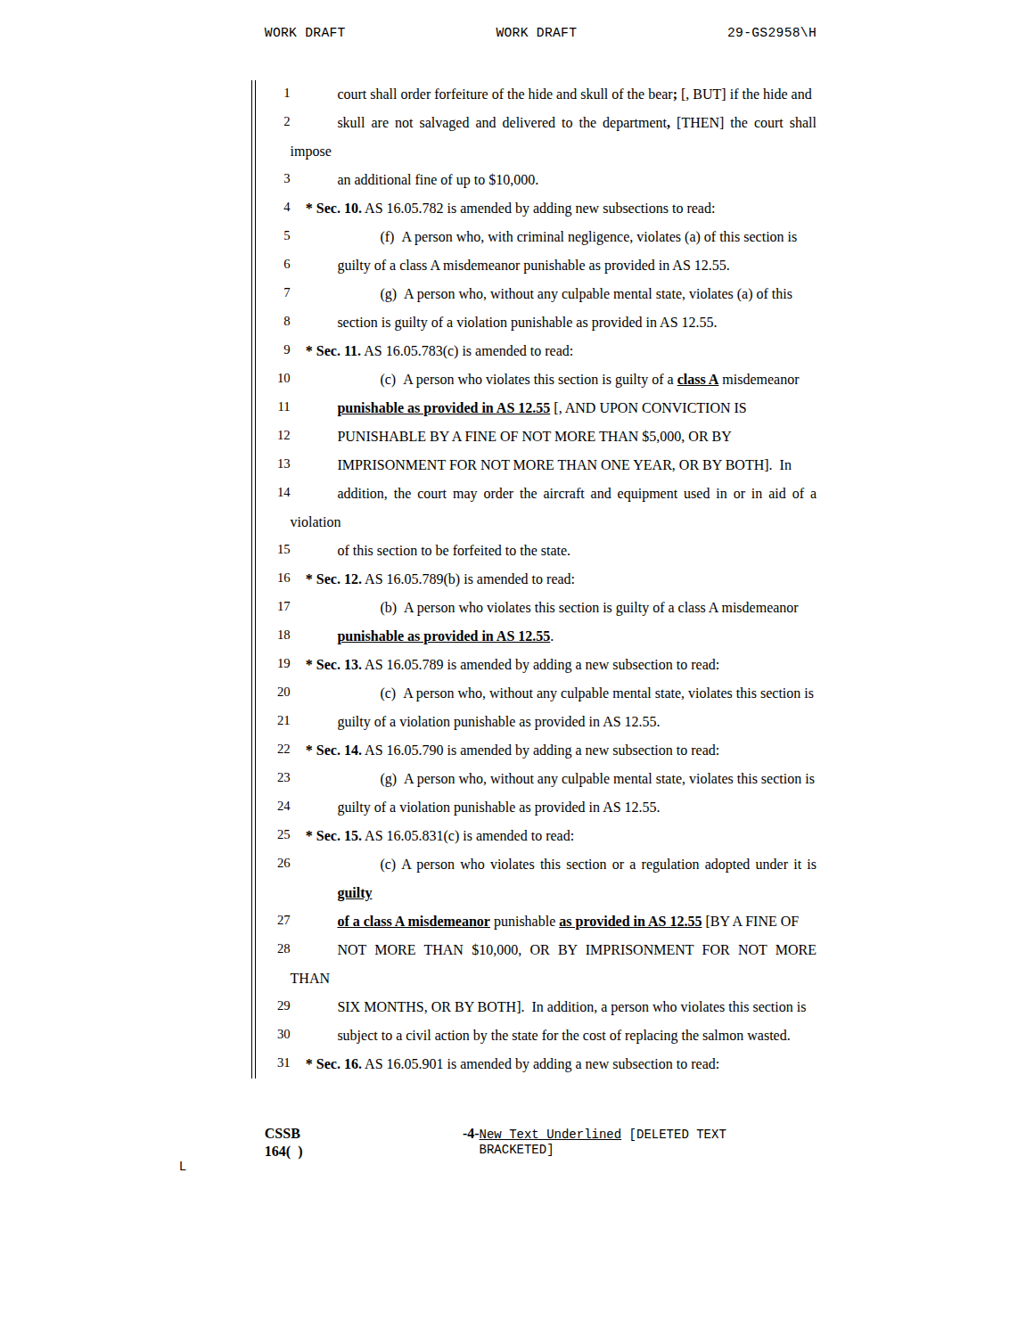WORK DRAFT WORK DRAFT 29-GS2958\H
| 1 | court shall order forfeiture of the hide and skull of the bear ; [, BUT] if the hide and |
| 2 | skull are not salvaged and delivered to the department , [THEN] the court shall impose |
| 3 | an additional fine of up to $10,000. |
| 4 | * Sec. 10. AS 16.05.782 is amended by adding new subsections to read: |
| 5 | (f) A person who, with criminal negligence, violates (a) of this section is |
| 6 | guilty of a class A misdemeanor punishable as provided in AS 12.55. |
| 7 | (g) A person who, without any culpable mental state, violates (a) of this |
| 8 | section is guilty of a violation punishable as provided in AS 12.55. |
| 9 | * Sec. 11. AS 16.05.783(c) is amended to read: |
| 10 | (c) A person who violates this section is guilty of a class A misdemeanor |
| 11 | punishable as provided in AS 12.55 [, AND UPON CONVICTION IS |
| 12 | PUNISHABLE BY A FINE OF NOT MORE THAN $5,000, OR BY |
| 13 | IMPRISONMENT FOR NOT MORE THAN ONE YEAR, OR BY BOTH]. In |
| 14 | addition, the court may order the aircraft and equipment used in or in aid of a violation |
| 15 | of this section to be forfeited to the state. |
| 16 | * Sec. 12. AS 16.05.789(b) is amended to read: |
| 17 | (b) A person who violates this section is guilty of a class A misdemeanor |
| 18 | punishable as provided in AS 12.55 . |
| 19 | * Sec. 13. AS 16.05.789 is amended by adding a new subsection to read: |
| 20 | (c) A person who, without any culpable mental state, violates this section is |
| 21 | guilty of a violation punishable as provided in AS 12.55. |
| 22 | * Sec. 14. AS 16.05.790 is amended by adding a new subsection to read: |
| 23 | (g) A person who, without any culpable mental state, violates this section is |
| 24 | guilty of a violation punishable as provided in AS 12.55. |
| 25 | * Sec. 15. AS 16.05.831(c) is amended to read: |
| 26 | (c) A person who violates this section or a regulation adopted under it is guilty |
| 27 | of a class A misdemeanor punishable as provided in AS 12.55 [BY A FINE OF |
| 28 | NOT MORE THAN $10,000, OR BY IMPRISONMENT FOR NOT MORE THAN |
| 29 | SIX MONTHS, OR BY BOTH]. In addition, a person who violates this section is |
| 30 | subject to a civil action by the state for the cost of replacing the salmon wasted. |
| 31 | * Sec. 16. AS 16.05.901 is amended by adding a new subsection to read: |
L
CSSB 164( ) -4- New Text Underlined [DELETED TEXT BRACKETED]